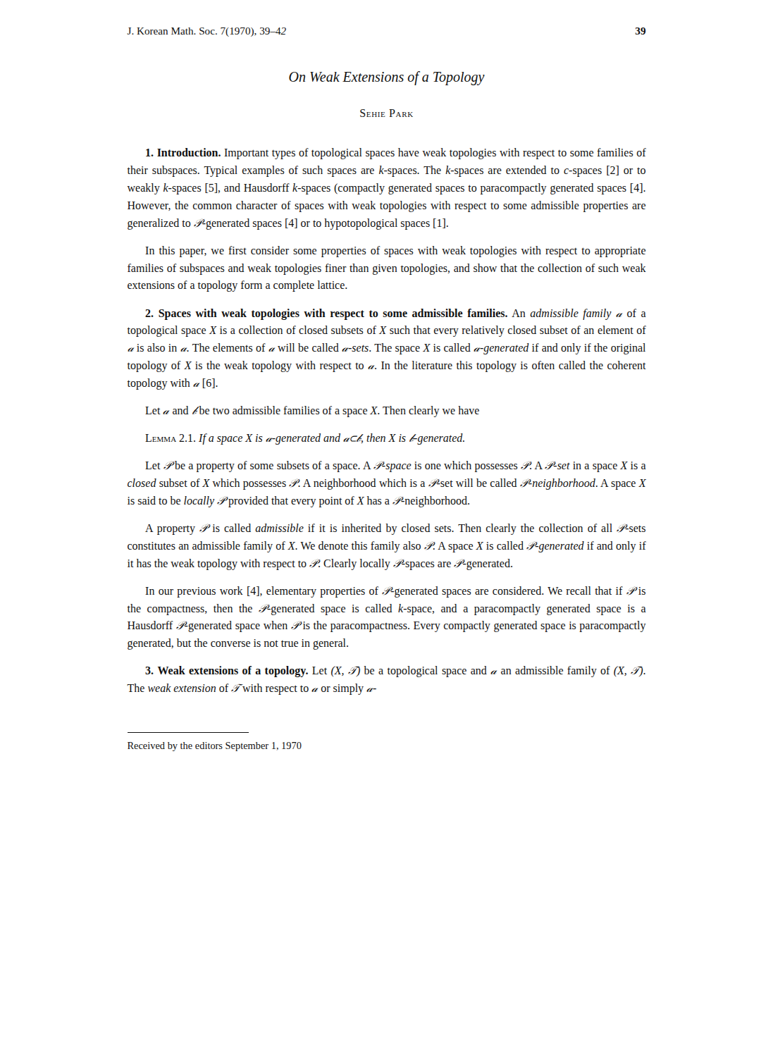J. Korean Math. Soc. 7(1970), 39–42 39
On Weak Extensions of a Topology
Sehie Park
1. Introduction. Important types of topological spaces have weak topologies with respect to some families of their subspaces. Typical examples of such spaces are k-spaces. The k-spaces are extended to c-spaces [2] or to weakly k-spaces [5], and Hausdorff k-spaces (compactly generated spaces to paracompactly generated spaces [4]. However, the common character of spaces with weak topologies with respect to some admissible properties are generalized to 𝒫-generated spaces [4] or to hypotopological spaces [1].
In this paper, we first consider some properties of spaces with weak topologies with respect to appropriate families of subspaces and weak topologies finer than given topologies, and show that the collection of such weak extensions of a topology form a complete lattice.
2. Spaces with weak topologies with respect to some admissible families. An admissible family 𝒶 of a topological space X is a collection of closed subsets of X such that every relatively closed subset of an element of 𝒶 is also in 𝒶. The elements of 𝒶 will be called 𝒶-sets. The space X is called 𝒶-generated if and only if the original topology of X is the weak topology with respect to 𝒶. In the literature this topology is often called the coherent topology with 𝒶 [6].
Let 𝒶 and 𝒷 be two admissible families of a space X. Then clearly we have
Lemma 2.1. If a space X is 𝒶-generated and 𝒶⊂𝒷, then X is 𝒷-generated.
Let 𝒫 be a property of some subsets of a space. A 𝒫-space is one which possesses 𝒫. A 𝒫-set in a space X is a closed subset of X which possesses 𝒫. A neighborhood which is a 𝒫-set will be called 𝒫-neighborhood. A space X is said to be locally 𝒫 provided that every point of X has a 𝒫-neighborhood.
A property 𝒫 is called admissible if it is inherited by closed sets. Then clearly the collection of all 𝒫-sets constitutes an admissible family of X. We denote this family also 𝒫. A space X is called 𝒫-generated if and only if it has the weak topology with respect to 𝒫. Clearly locally 𝒫-spaces are 𝒫-generated.
In our previous work [4], elementary properties of 𝒫-generated spaces are considered. We recall that if 𝒫 is the compactness, then the 𝒫-generated space is called k-space, and a paracompactly generated space is a Hausdorff 𝒫-generated space when 𝒫 is the paracompactness. Every compactly generated space is paracompactly generated, but the converse is not true in general.
3. Weak extensions of a topology. Let (X, 𝒯) be a topological space and 𝒶 an admissible family of (X, 𝒯). The weak extension of 𝒯 with respect to 𝒶 or simply 𝒶-
Received by the editors September 1, 1970